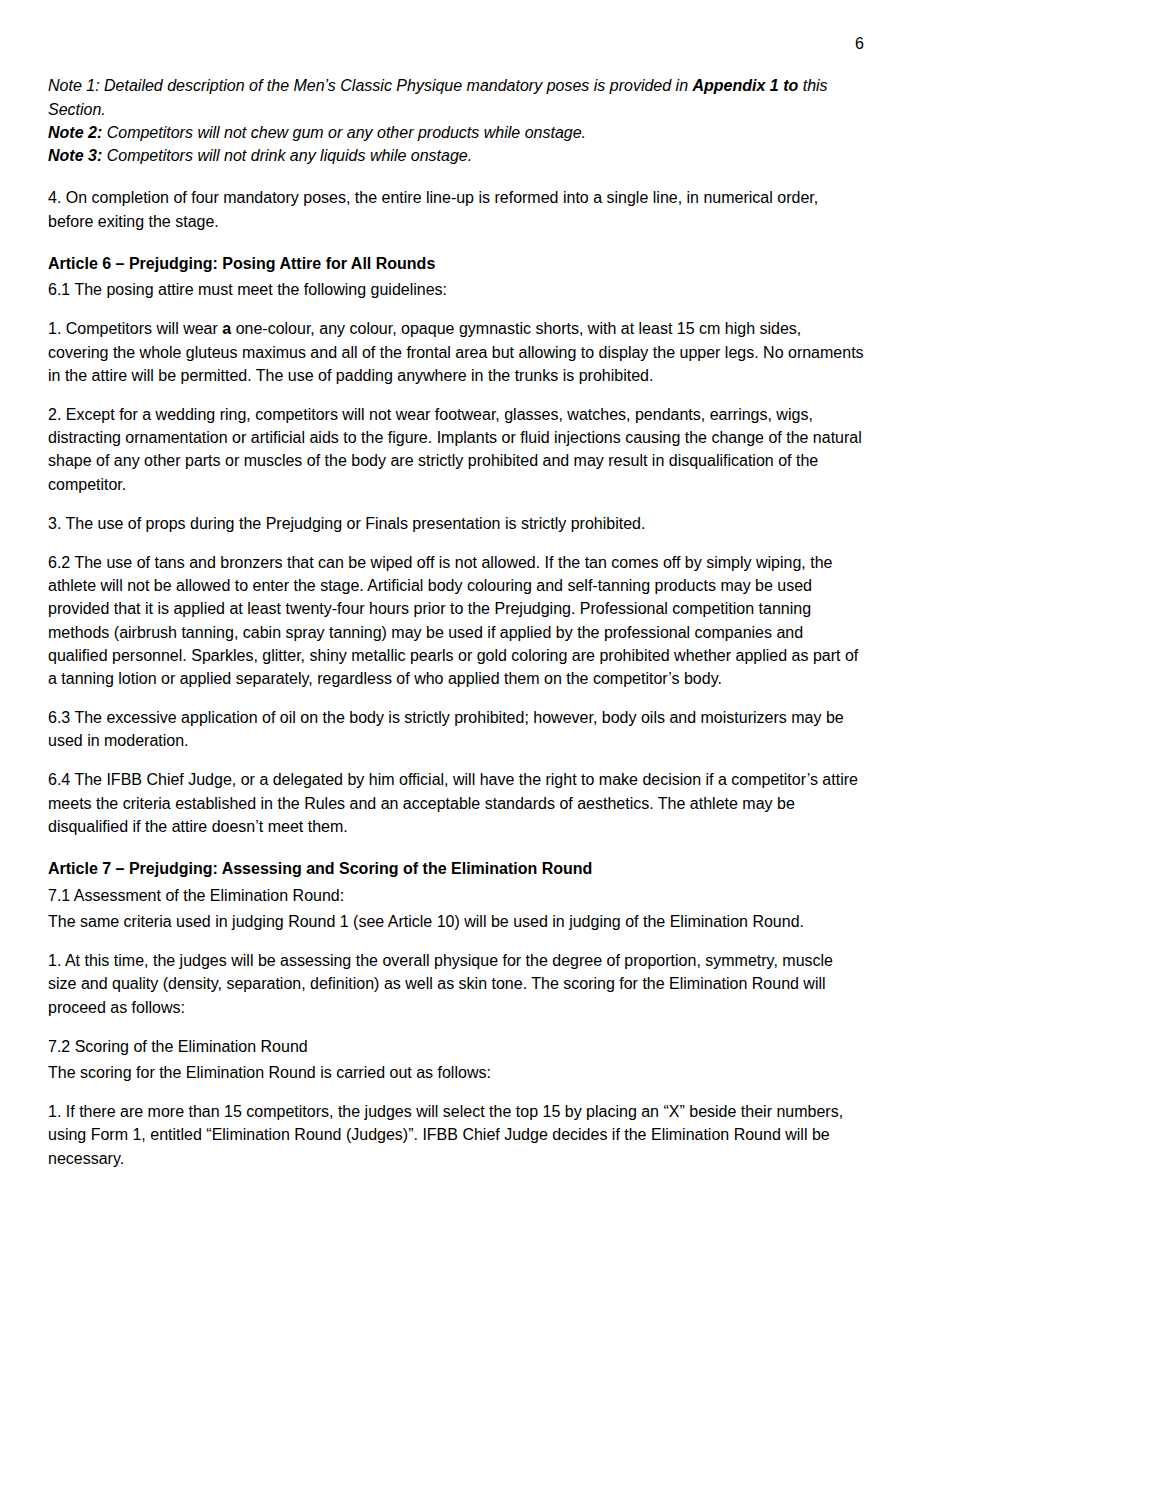6
Note 1: Detailed description of the Men’s Classic Physique mandatory poses is provided in Appendix 1 to this Section.
Note 2: Competitors will not chew gum or any other products while onstage.
Note 3: Competitors will not drink any liquids while onstage.
4. On completion of four mandatory poses, the entire line-up is reformed into a single line, in numerical order, before exiting the stage.
Article 6 – Prejudging: Posing Attire for All Rounds
6.1 The posing attire must meet the following guidelines:
1. Competitors will wear a one-colour, any colour, opaque gymnastic shorts, with at least 15 cm high sides, covering the whole gluteus maximus and all of the frontal area but allowing to display the upper legs. No ornaments in the attire will be permitted. The use of padding anywhere in the trunks is prohibited.
2. Except for a wedding ring, competitors will not wear footwear, glasses, watches, pendants, earrings, wigs, distracting ornamentation or artificial aids to the figure. Implants or fluid injections causing the change of the natural shape of any other parts or muscles of the body are strictly prohibited and may result in disqualification of the competitor.
3. The use of props during the Prejudging or Finals presentation is strictly prohibited.
6.2 The use of tans and bronzers that can be wiped off is not allowed. If the tan comes off by simply wiping, the athlete will not be allowed to enter the stage. Artificial body colouring and self-tanning products may be used provided that it is applied at least twenty-four hours prior to the Prejudging. Professional competition tanning methods (airbrush tanning, cabin spray tanning) may be used if applied by the professional companies and qualified personnel. Sparkles, glitter, shiny metallic pearls or gold coloring are prohibited whether applied as part of a tanning lotion or applied separately, regardless of who applied them on the competitor’s body.
6.3 The excessive application of oil on the body is strictly prohibited; however, body oils and moisturizers may be used in moderation.
6.4 The IFBB Chief Judge, or a delegated by him official, will have the right to make decision if a competitor’s attire meets the criteria established in the Rules and an acceptable standards of aesthetics. The athlete may be disqualified if the attire doesn’t meet them.
Article 7 – Prejudging: Assessing and Scoring of the Elimination Round
7.1 Assessment of the Elimination Round:
The same criteria used in judging Round 1 (see Article 10) will be used in judging of the Elimination Round.
1. At this time, the judges will be assessing the overall physique for the degree of proportion, symmetry, muscle size and quality (density, separation, definition) as well as skin tone. The scoring for the Elimination Round will proceed as follows:
7.2 Scoring of the Elimination Round
The scoring for the Elimination Round is carried out as follows:
1. If there are more than 15 competitors, the judges will select the top 15 by placing an “X” beside their numbers, using Form 1, entitled “Elimination Round (Judges)”. IFBB Chief Judge decides if the Elimination Round will be necessary.